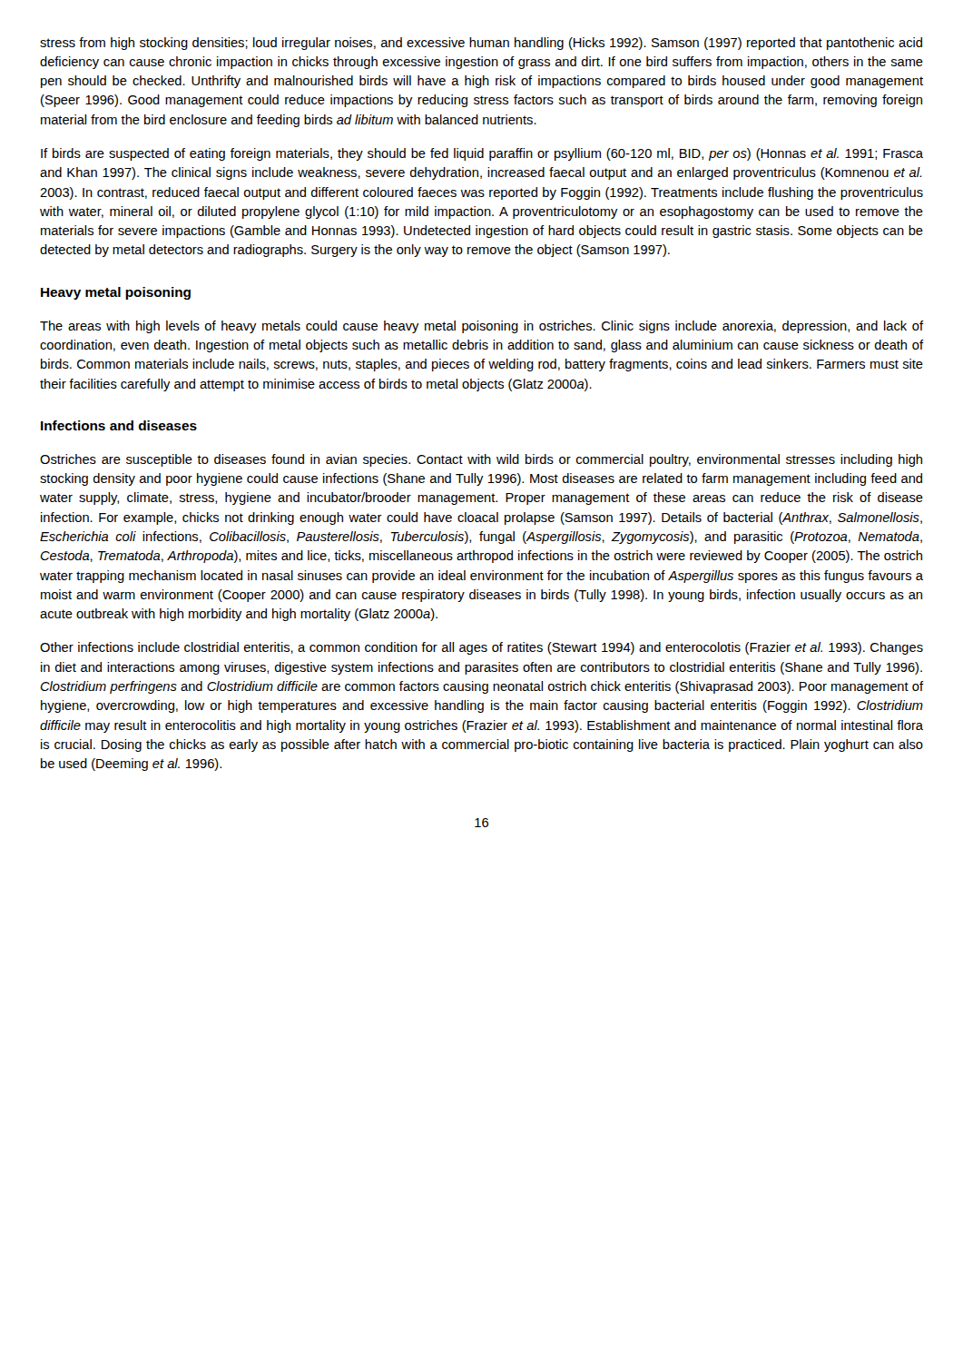stress from high stocking densities; loud irregular noises, and excessive human handling (Hicks 1992). Samson (1997) reported that pantothenic acid deficiency can cause chronic impaction in chicks through excessive ingestion of grass and dirt. If one bird suffers from impaction, others in the same pen should be checked. Unthrifty and malnourished birds will have a high risk of impactions compared to birds housed under good management (Speer 1996). Good management could reduce impactions by reducing stress factors such as transport of birds around the farm, removing foreign material from the bird enclosure and feeding birds ad libitum with balanced nutrients.
If birds are suspected of eating foreign materials, they should be fed liquid paraffin or psyllium (60-120 ml, BID, per os) (Honnas et al. 1991; Frasca and Khan 1997). The clinical signs include weakness, severe dehydration, increased faecal output and an enlarged proventriculus (Komnenou et al. 2003). In contrast, reduced faecal output and different coloured faeces was reported by Foggin (1992). Treatments include flushing the proventriculus with water, mineral oil, or diluted propylene glycol (1:10) for mild impaction. A proventriculotomy or an esophagostomy can be used to remove the materials for severe impactions (Gamble and Honnas 1993). Undetected ingestion of hard objects could result in gastric stasis. Some objects can be detected by metal detectors and radiographs. Surgery is the only way to remove the object (Samson 1997).
Heavy metal poisoning
The areas with high levels of heavy metals could cause heavy metal poisoning in ostriches. Clinic signs include anorexia, depression, and lack of coordination, even death. Ingestion of metal objects such as metallic debris in addition to sand, glass and aluminium can cause sickness or death of birds. Common materials include nails, screws, nuts, staples, and pieces of welding rod, battery fragments, coins and lead sinkers. Farmers must site their facilities carefully and attempt to minimise access of birds to metal objects (Glatz 2000a).
Infections and diseases
Ostriches are susceptible to diseases found in avian species. Contact with wild birds or commercial poultry, environmental stresses including high stocking density and poor hygiene could cause infections (Shane and Tully 1996). Most diseases are related to farm management including feed and water supply, climate, stress, hygiene and incubator/brooder management. Proper management of these areas can reduce the risk of disease infection. For example, chicks not drinking enough water could have cloacal prolapse (Samson 1997). Details of bacterial (Anthrax, Salmonellosis, Escherichia coli infections, Colibacillosis, Pausterellosis, Tuberculosis), fungal (Aspergillosis, Zygomycosis), and parasitic (Protozoa, Nematoda, Cestoda, Trematoda, Arthropoda), mites and lice, ticks, miscellaneous arthropod infections in the ostrich were reviewed by Cooper (2005). The ostrich water trapping mechanism located in nasal sinuses can provide an ideal environment for the incubation of Aspergillus spores as this fungus favours a moist and warm environment (Cooper 2000) and can cause respiratory diseases in birds (Tully 1998). In young birds, infection usually occurs as an acute outbreak with high morbidity and high mortality (Glatz 2000a).
Other infections include clostridial enteritis, a common condition for all ages of ratites (Stewart 1994) and enterocolotis (Frazier et al. 1993). Changes in diet and interactions among viruses, digestive system infections and parasites often are contributors to clostridial enteritis (Shane and Tully 1996). Clostridium perfringens and Clostridium difficile are common factors causing neonatal ostrich chick enteritis (Shivaprasad 2003). Poor management of hygiene, overcrowding, low or high temperatures and excessive handling is the main factor causing bacterial enteritis (Foggin 1992). Clostridium difficile may result in enterocolitis and high mortality in young ostriches (Frazier et al. 1993). Establishment and maintenance of normal intestinal flora is crucial. Dosing the chicks as early as possible after hatch with a commercial pro-biotic containing live bacteria is practiced. Plain yoghurt can also be used (Deeming et al. 1996).
16